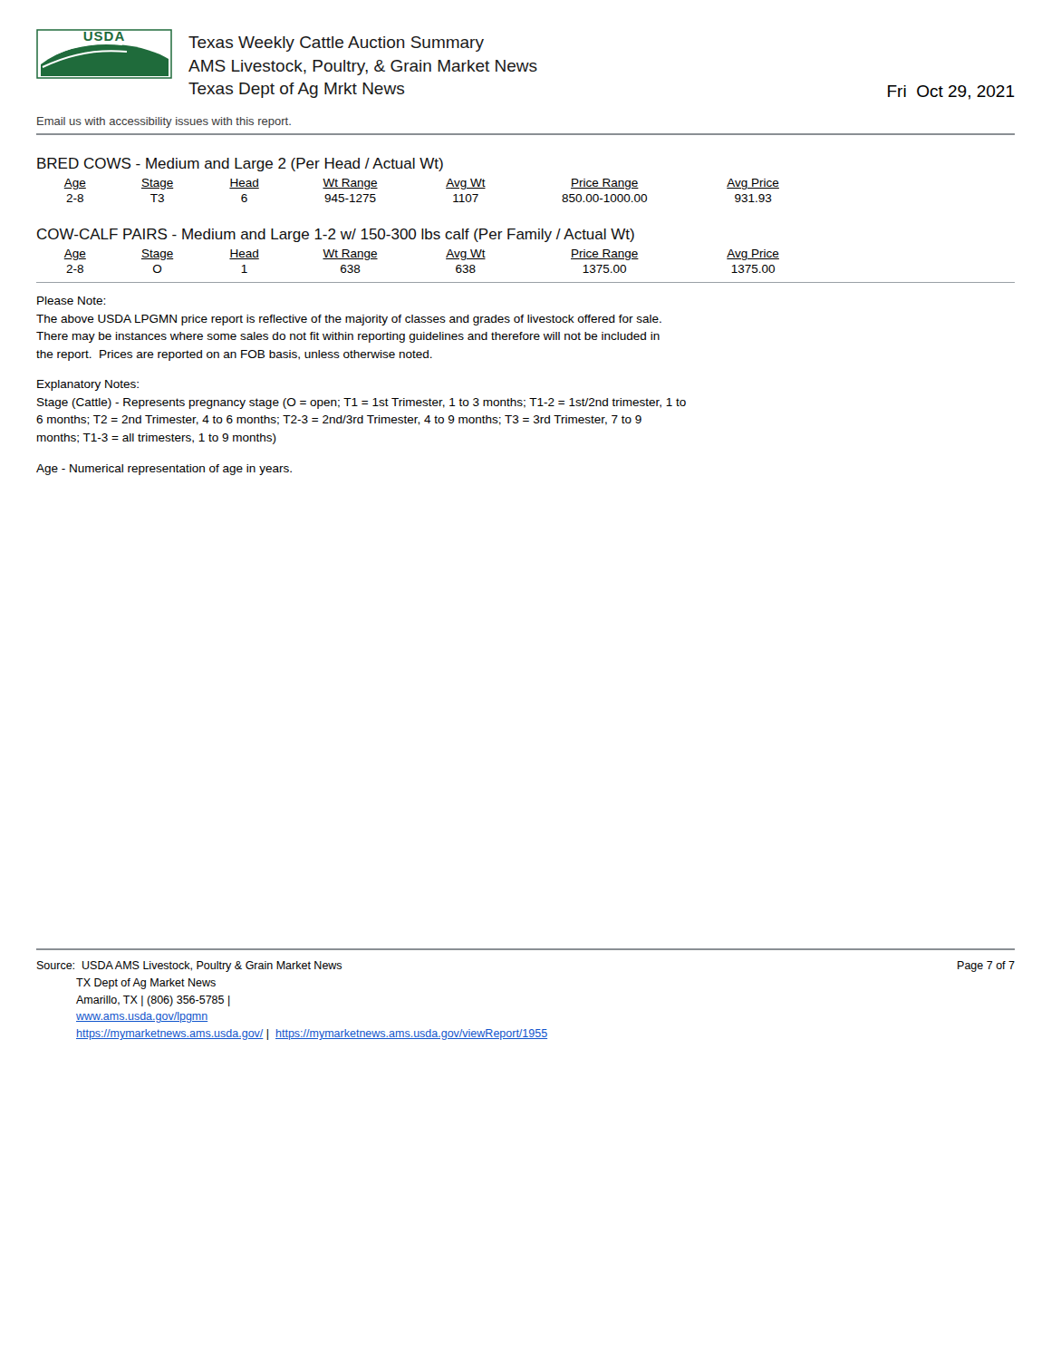USDA
Texas Weekly Cattle Auction Summary
AMS Livestock, Poultry, & Grain Market News
Texas Dept of Ag Mrkt News
Fri Oct 29, 2021
Email us with accessibility issues with this report.
BRED COWS - Medium and Large 2 (Per Head / Actual Wt)
| Age | Stage | Head | Wt Range | Avg Wt | Price Range | Avg Price |
| --- | --- | --- | --- | --- | --- | --- |
| 2-8 | T3 | 6 | 945-1275 | 1107 | 850.00-1000.00 | 931.93 |
COW-CALF PAIRS - Medium and Large 1-2 w/ 150-300 lbs calf (Per Family / Actual Wt)
| Age | Stage | Head | Wt Range | Avg Wt | Price Range | Avg Price |
| --- | --- | --- | --- | --- | --- | --- |
| 2-8 | O | 1 | 638 | 638 | 1375.00 | 1375.00 |
Please Note:
The above USDA LPGMN price report is reflective of the majority of classes and grades of livestock offered for sale.
There may be instances where some sales do not fit within reporting guidelines and therefore will not be included in
the report. Prices are reported on an FOB basis, unless otherwise noted.
Explanatory Notes:
Stage (Cattle) - Represents pregnancy stage (O = open; T1 = 1st Trimester, 1 to 3 months; T1-2 = 1st/2nd trimester, 1 to
6 months; T2 = 2nd Trimester, 4 to 6 months; T2-3 = 2nd/3rd Trimester, 4 to 9 months; T3 = 3rd Trimester, 7 to 9
months; T1-3 = all trimesters, 1 to 9 months)
Age - Numerical representation of age in years.
Source: USDA AMS Livestock, Poultry & Grain Market News
TX Dept of Ag Market News
Amarillo, TX | (806) 356-5785 |
www.ams.usda.gov/lpgmn
https://mymarketnews.ams.usda.gov/ | https://mymarketnews.ams.usda.gov/viewReport/1955
Page 7 of 7